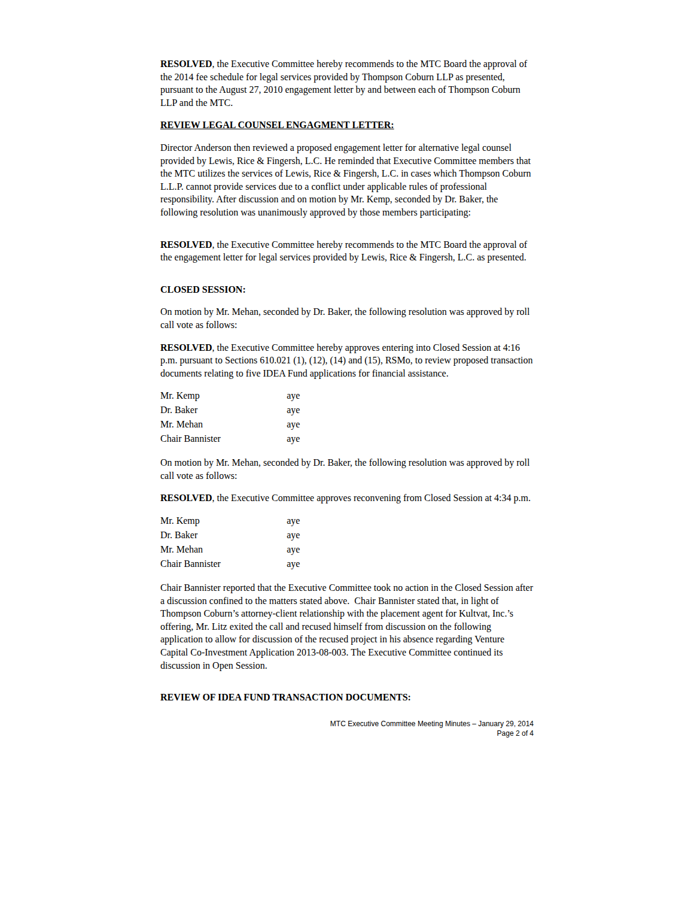RESOLVED, the Executive Committee hereby recommends to the MTC Board the approval of the 2014 fee schedule for legal services provided by Thompson Coburn LLP as presented, pursuant to the August 27, 2010 engagement letter by and between each of Thompson Coburn LLP and the MTC.
REVIEW LEGAL COUNSEL ENGAGMENT LETTER:
Director Anderson then reviewed a proposed engagement letter for alternative legal counsel provided by Lewis, Rice & Fingersh, L.C. He reminded that Executive Committee members that the MTC utilizes the services of Lewis, Rice & Fingersh, L.C. in cases which Thompson Coburn L.L.P. cannot provide services due to a conflict under applicable rules of professional responsibility. After discussion and on motion by Mr. Kemp, seconded by Dr. Baker, the following resolution was unanimously approved by those members participating:
RESOLVED, the Executive Committee hereby recommends to the MTC Board the approval of the engagement letter for legal services provided by Lewis, Rice & Fingersh, L.C. as presented.
CLOSED SESSION:
On motion by Mr. Mehan, seconded by Dr. Baker, the following resolution was approved by roll call vote as follows:
RESOLVED, the Executive Committee hereby approves entering into Closed Session at 4:16 p.m. pursuant to Sections 610.021 (1), (12), (14) and (15), RSMo, to review proposed transaction documents relating to five IDEA Fund applications for financial assistance.
| Mr. Kemp | aye |
| Dr. Baker | aye |
| Mr. Mehan | aye |
| Chair Bannister | aye |
On motion by Mr. Mehan, seconded by Dr. Baker, the following resolution was approved by roll call vote as follows:
RESOLVED, the Executive Committee approves reconvening from Closed Session at 4:34 p.m.
| Mr. Kemp | aye |
| Dr. Baker | aye |
| Mr. Mehan | aye |
| Chair Bannister | aye |
Chair Bannister reported that the Executive Committee took no action in the Closed Session after a discussion confined to the matters stated above. Chair Bannister stated that, in light of Thompson Coburn’s attorney-client relationship with the placement agent for Kultvat, Inc.’s offering, Mr. Litz exited the call and recused himself from discussion on the following application to allow for discussion of the recused project in his absence regarding Venture Capital Co-Investment Application 2013-08-003. The Executive Committee continued its discussion in Open Session.
REVIEW OF IDEA FUND TRANSACTION DOCUMENTS:
MTC Executive Committee Meeting Minutes – January 29, 2014
Page 2 of 4